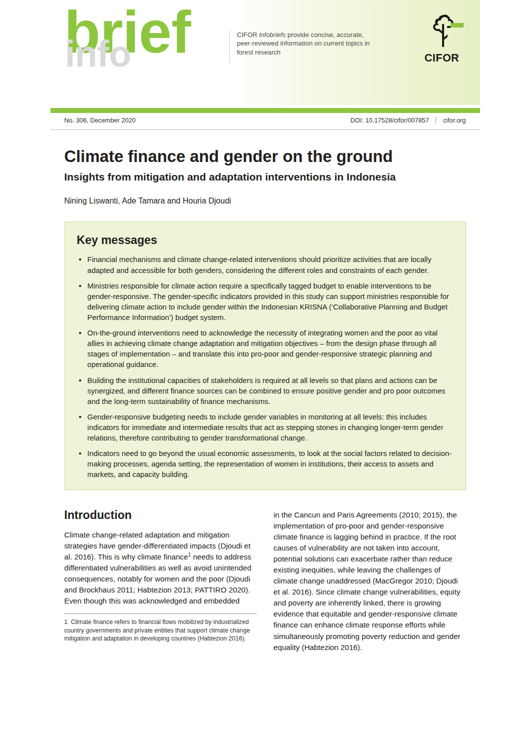brief info
CIFOR infobriefs provide concise, accurate, peer-reviewed information on current topics in forest research
CIFOR
No. 306, December 2020
DOI: 10.17528/cifor/007857 cifor.org
Climate finance and gender on the ground
Insights from mitigation and adaptation interventions in Indonesia
Nining Liswanti, Ade Tamara and Houria Djoudi
Key messages
Financial mechanisms and climate change-related interventions should prioritize activities that are locally adapted and accessible for both genders, considering the different roles and constraints of each gender.
Ministries responsible for climate action require a specifically tagged budget to enable interventions to be gender-responsive. The gender-specific indicators provided in this study can support ministries responsible for delivering climate action to include gender within the Indonesian KRISNA (‘Collaborative Planning and Budget Performance Information’) budget system.
On-the-ground interventions need to acknowledge the necessity of integrating women and the poor as vital allies in achieving climate change adaptation and mitigation objectives – from the design phase through all stages of implementation – and translate this into pro-poor and gender-responsive strategic planning and operational guidance.
Building the institutional capacities of stakeholders is required at all levels so that plans and actions can be synergized, and different finance sources can be combined to ensure positive gender and pro poor outcomes and the long-term sustainability of finance mechanisms.
Gender-responsive budgeting needs to include gender variables in monitoring at all levels: this includes indicators for immediate and intermediate results that act as stepping stones in changing longer-term gender relations, therefore contributing to gender transformational change.
Indicators need to go beyond the usual economic assessments, to look at the social factors related to decision-making processes, agenda setting, the representation of women in institutions, their access to assets and markets, and capacity building.
Introduction
Climate change-related adaptation and mitigation strategies have gender-differentiated impacts (Djoudi et al. 2016). This is why climate finance1 needs to address differentiated vulnerabilities as well as avoid unintended consequences, notably for women and the poor (Djoudi and Brockhaus 2011; Habtezion 2013; PATTIRO 2020). Even though this was acknowledged and embedded
1 Climate finance refers to financial flows mobilized by industrialized country governments and private entities that support climate change mitigation and adaptation in developing countries (Habtezion 2016).
in the Cancun and Paris Agreements (2010; 2015), the implementation of pro-poor and gender-responsive climate finance is lagging behind in practice. If the root causes of vulnerability are not taken into account, potential solutions can exacerbate rather than reduce existing inequities, while leaving the challenges of climate change unaddressed (MacGregor 2010; Djoudi et al. 2016). Since climate change vulnerabilities, equity and poverty are inherently linked, there is growing evidence that equitable and gender-responsive climate finance can enhance climate response efforts while simultaneously promoting poverty reduction and gender equality (Habtezion 2016).